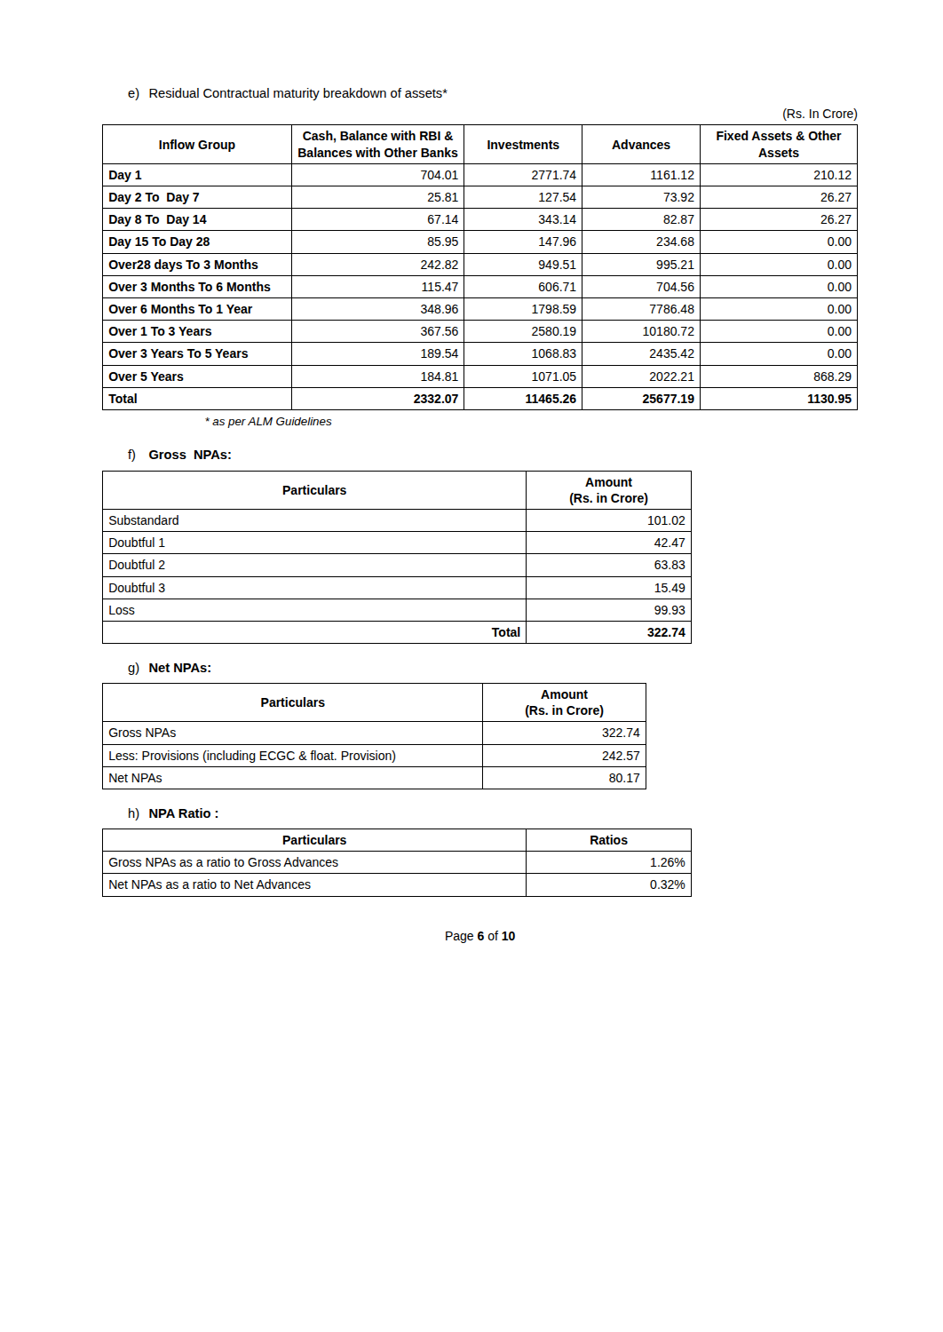e) Residual Contractual maturity breakdown of assets*
(Rs. In Crore)
| Inflow Group | Cash, Balance with RBI & Balances with Other Banks | Investments | Advances | Fixed Assets & Other Assets |
| --- | --- | --- | --- | --- |
| Day 1 | 704.01 | 2771.74 | 1161.12 | 210.12 |
| Day 2 To Day 7 | 25.81 | 127.54 | 73.92 | 26.27 |
| Day 8 To Day 14 | 67.14 | 343.14 | 82.87 | 26.27 |
| Day 15 To Day 28 | 85.95 | 147.96 | 234.68 | 0.00 |
| Over28 days To 3 Months | 242.82 | 949.51 | 995.21 | 0.00 |
| Over 3 Months To 6 Months | 115.47 | 606.71 | 704.56 | 0.00 |
| Over 6 Months To 1 Year | 348.96 | 1798.59 | 7786.48 | 0.00 |
| Over 1 To 3 Years | 367.56 | 2580.19 | 10180.72 | 0.00 |
| Over 3 Years To 5 Years | 189.54 | 1068.83 | 2435.42 | 0.00 |
| Over 5 Years | 184.81 | 1071.05 | 2022.21 | 868.29 |
| Total | 2332.07 | 11465.26 | 25677.19 | 1130.95 |
* as per ALM Guidelines
f) Gross NPAs:
| Particulars | Amount (Rs. in Crore) |
| --- | --- |
| Substandard | 101.02 |
| Doubtful 1 | 42.47 |
| Doubtful 2 | 63.83 |
| Doubtful 3 | 15.49 |
| Loss | 99.93 |
| Total | 322.74 |
g) Net NPAs:
| Particulars | Amount (Rs. in Crore) |
| --- | --- |
| Gross NPAs | 322.74 |
| Less: Provisions (including ECGC & float. Provision) | 242.57 |
| Net NPAs | 80.17 |
h) NPA Ratio :
| Particulars | Ratios |
| --- | --- |
| Gross NPAs as a ratio to Gross Advances | 1.26% |
| Net NPAs as a ratio to Net Advances | 0.32% |
Page 6 of 10